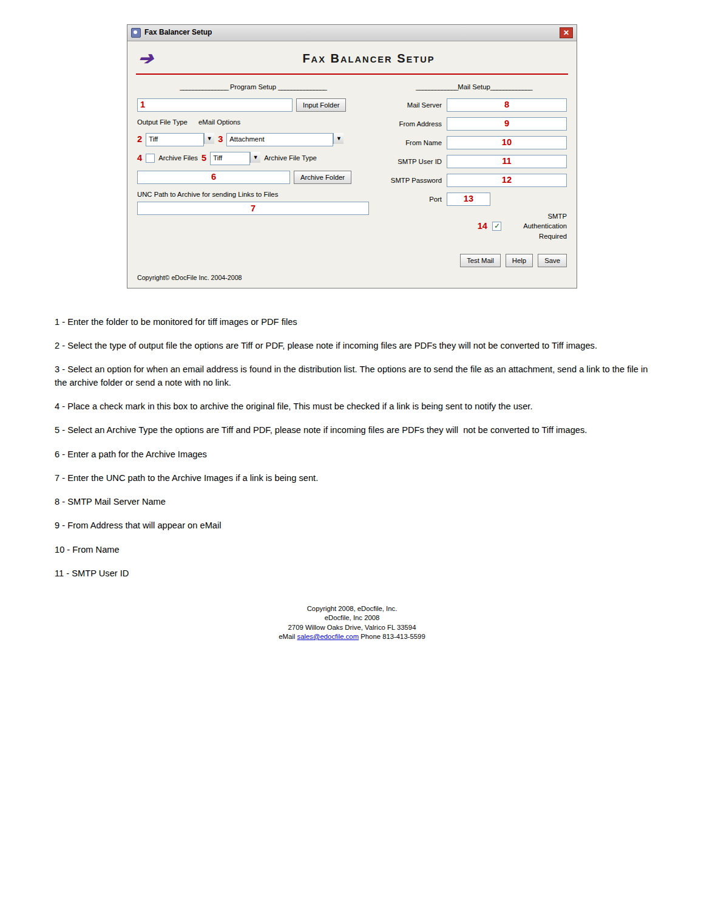Fax Balancer Setup
✕
➔
FAX BALANCER SETUP
_______________ Program Setup _______________
1
Input Folder
Output File Type
eMail Options
2
Tiff
▼
3
Attachment
▼
4 Archive Files 5
Tiff
▼
Archive File Type
6
Archive Folder
UNC Path to Archive for sending Links to Files
7
_____________Mail Setup_____________
Mail Server
8
From Address
9
From Name
10
SMTP User ID
11
SMTP Password
12
Port
13
14 ✓ SMTP Authentication Required
Test Mail Help Save
Copyright© eDocFile Inc. 2004-2008
1 - Enter the folder to be monitored for tiff images or PDF files
2 - Select the type of output file the options are Tiff or PDF, please note if incoming files are PDFs they will not be converted to Tiff images.
3 - Select an option for when an email address is found in the distribution list. The options are to send the file as an attachment, send a link to the file in the archive folder or send a note with no link.
4 - Place a check mark in this box to archive the original file, This must be checked if a link is being sent to notify the user.
5 - Select an Archive Type the options are Tiff and PDF, please note if incoming files are PDFs they will not be converted to Tiff images.
6 - Enter a path for the Archive Images
7 - Enter the UNC path to the Archive Images if a link is being sent.
8 - SMTP Mail Server Name
9 - From Address that will appear on eMail
10 - From Name
11 - SMTP User ID
Copyright 2008, eDocfile, Inc.
eDocfile, Inc 2008
2709 Willow Oaks Drive, Valrico FL 33594
eMail sales@edocfile.com Phone 813-413-5599